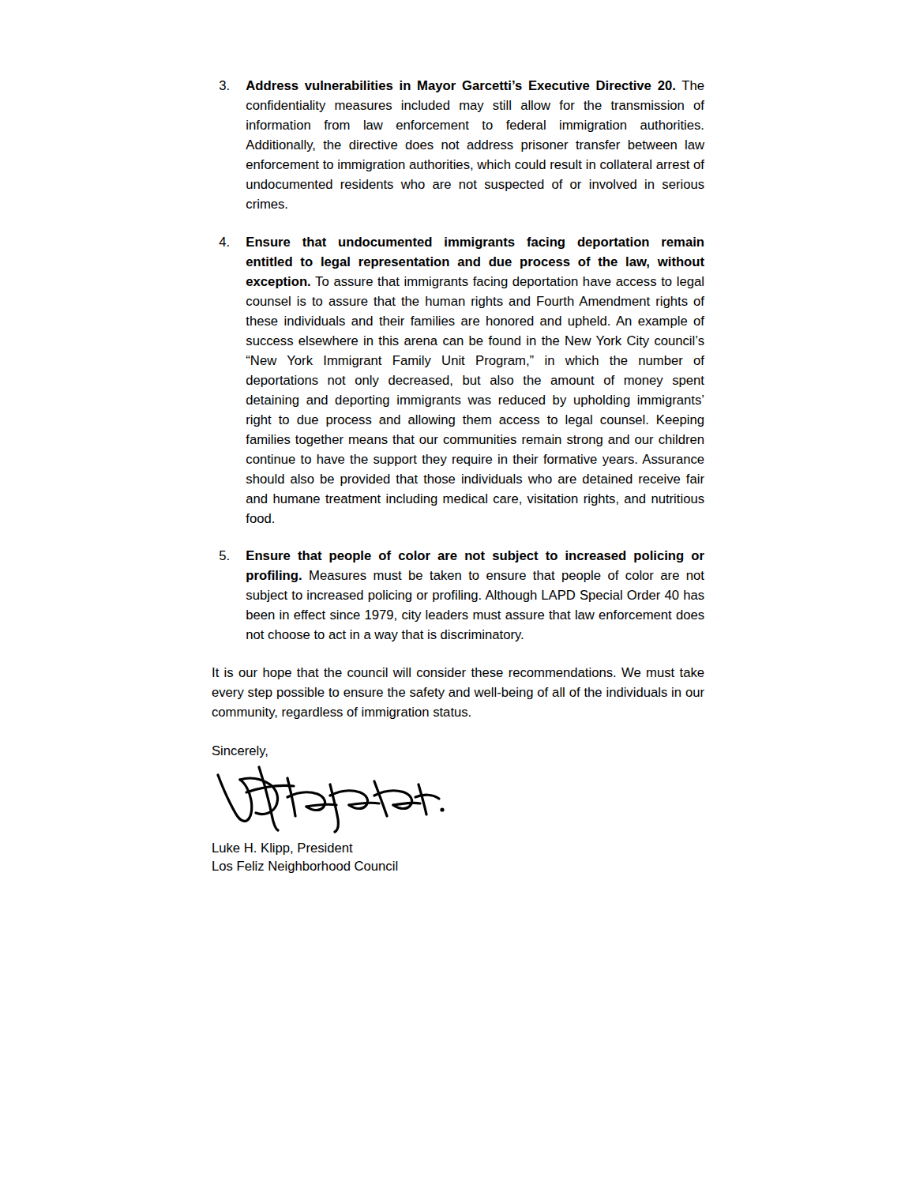Address vulnerabilities in Mayor Garcetti’s Executive Directive 20. The confidentiality measures included may still allow for the transmission of information from law enforcement to federal immigration authorities. Additionally, the directive does not address prisoner transfer between law enforcement to immigration authorities, which could result in collateral arrest of undocumented residents who are not suspected of or involved in serious crimes.
Ensure that undocumented immigrants facing deportation remain entitled to legal representation and due process of the law, without exception. To assure that immigrants facing deportation have access to legal counsel is to assure that the human rights and Fourth Amendment rights of these individuals and their families are honored and upheld. An example of success elsewhere in this arena can be found in the New York City council’s “New York Immigrant Family Unit Program,” in which the number of deportations not only decreased, but also the amount of money spent detaining and deporting immigrants was reduced by upholding immigrants’ right to due process and allowing them access to legal counsel. Keeping families together means that our communities remain strong and our children continue to have the support they require in their formative years. Assurance should also be provided that those individuals who are detained receive fair and humane treatment including medical care, visitation rights, and nutritious food.
Ensure that people of color are not subject to increased policing or profiling. Measures must be taken to ensure that people of color are not subject to increased policing or profiling. Although LAPD Special Order 40 has been in effect since 1979, city leaders must assure that law enforcement does not choose to act in a way that is discriminatory.
It is our hope that the council will consider these recommendations. We must take every step possible to ensure the safety and well-being of all of the individuals in our community, regardless of immigration status.
Sincerely,
Luke H. Klipp, President
Los Feliz Neighborhood Council